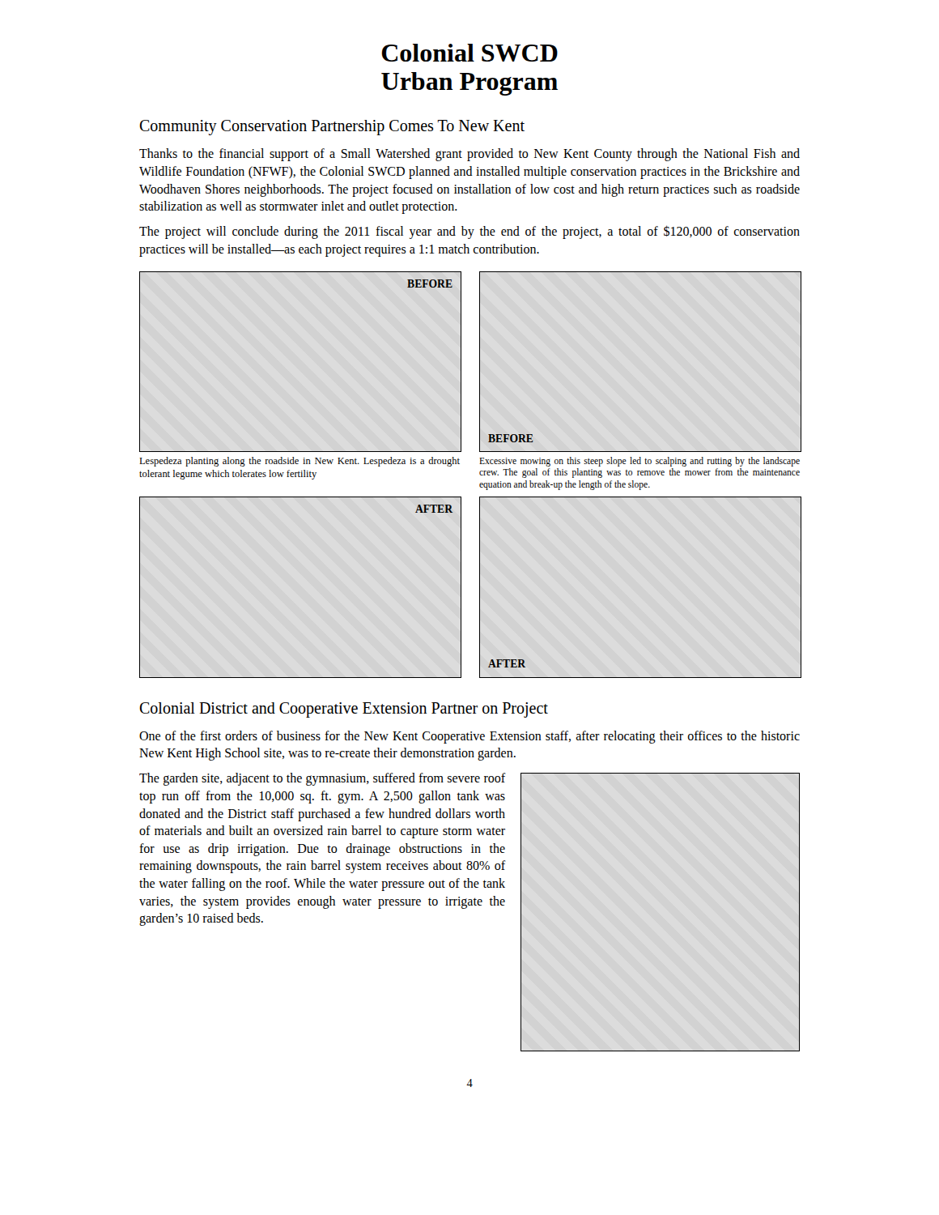Colonial SWCD
Urban Program
Community Conservation Partnership Comes To New Kent
Thanks to the financial support of a Small Watershed grant provided to New Kent County through the National Fish and Wildlife Foundation (NFWF), the Colonial SWCD planned and installed multiple conservation practices in the Brickshire and Woodhaven Shores neighborhoods. The project focused on installation of low cost and high return practices such as roadside stabilization as well as stormwater inlet and outlet protection.
The project will conclude during the 2011 fiscal year and by the end of the project, a total of $120,000 of conservation practices will be installed—as each project requires a 1:1 match contribution.
BEFORE
Lespedeza planting along the roadside in New Kent. Lespedeza is a drought tolerant legume which tolerates low fertility
BEFORE
Excessive mowing on this steep slope led to scalping and rutting by the landscape crew. The goal of this planting was to remove the mower from the maintenance equation and break-up the length of the slope.
AFTER
AFTER
Colonial District and Cooperative Extension Partner on Project
One of the first orders of business for the New Kent Cooperative Extension staff, after relocating their offices to the historic New Kent High School site, was to re-create their demonstration garden.
The garden site, adjacent to the gymnasium, suffered from severe roof top run off from the 10,000 sq. ft. gym. A 2,500 gallon tank was donated and the District staff purchased a few hundred dollars worth of materials and built an oversized rain barrel to capture storm water for use as drip irrigation. Due to drainage obstructions in the remaining downspouts, the rain barrel system receives about 80% of the water falling on the roof. While the water pressure out of the tank varies, the system provides enough water pressure to irrigate the garden’s 10 raised beds.
4